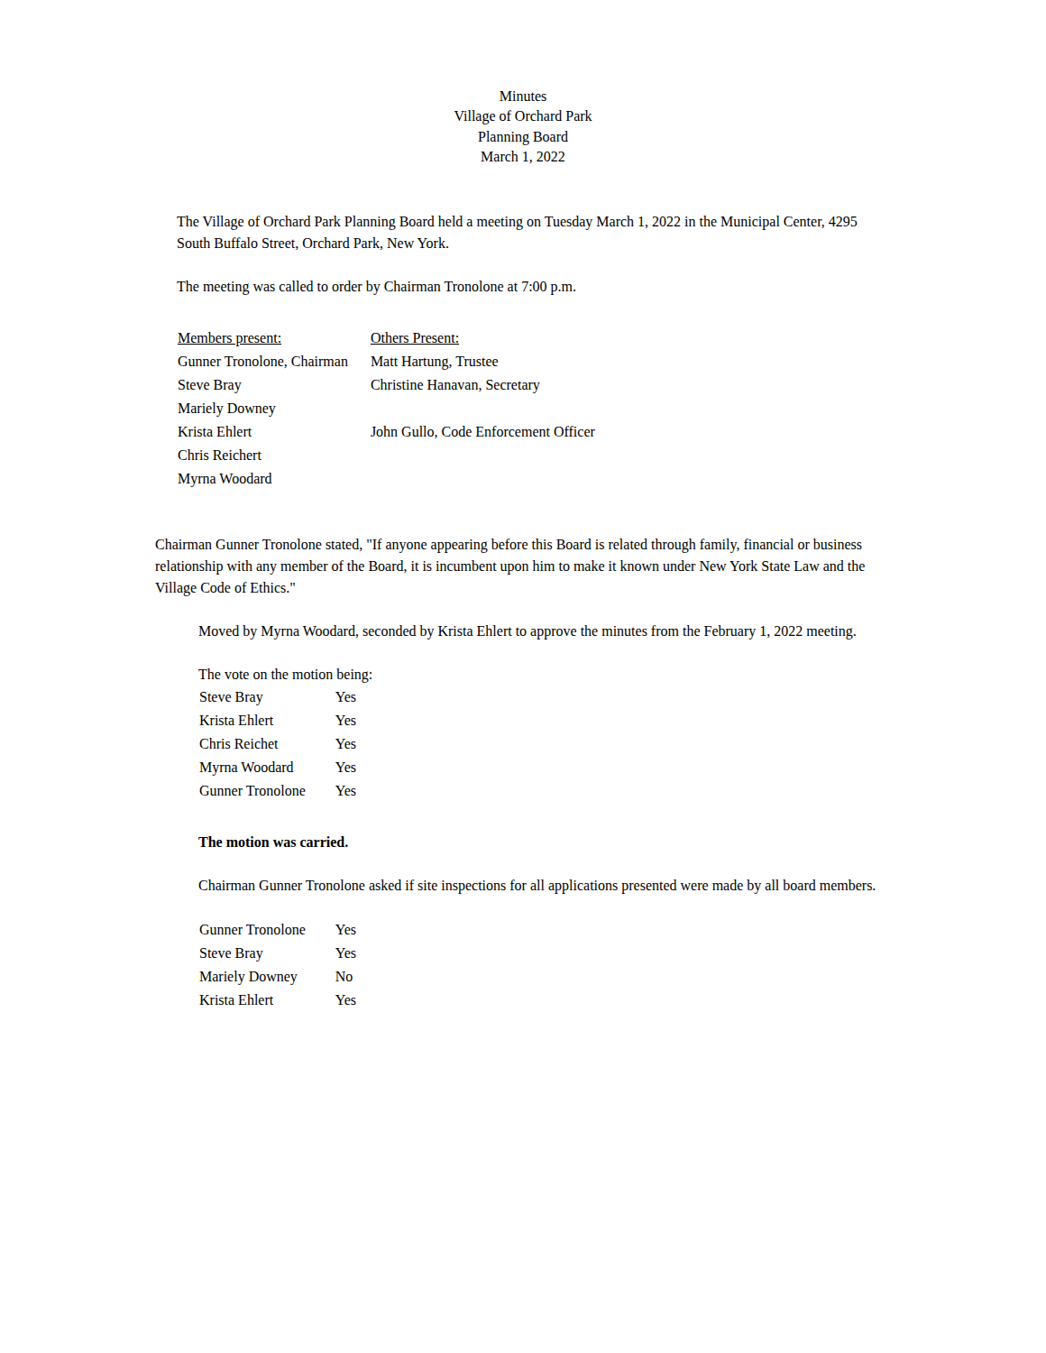Minutes
Village of Orchard Park
Planning Board
March 1, 2022
The Village of Orchard Park Planning Board held a meeting on Tuesday March 1, 2022 in the Municipal Center, 4295 South Buffalo Street, Orchard Park, New York.
The meeting was called to order by Chairman Tronolone at 7:00 p.m.
| Members present: | Others Present: |
| --- | --- |
| Gunner Tronolone, Chairman | Matt Hartung, Trustee |
| Steve Bray | Christine Hanavan, Secretary |
| Mariely Downey | |
| Krista Ehlert | John Gullo, Code Enforcement Officer |
| Chris Reichert | |
| Myrna Woodard | |
Chairman Gunner Tronolone stated, "If anyone appearing before this Board is related through family, financial or business relationship with any member of the Board, it is incumbent upon him to make it known under New York State Law and the Village Code of Ethics."
Moved by Myrna Woodard, seconded by Krista Ehlert to approve the minutes from the February 1, 2022 meeting.
The vote on the motion being:
| Steve Bray | Yes |
| Krista Ehlert | Yes |
| Chris Reichet | Yes |
| Myrna Woodard | Yes |
| Gunner Tronolone | Yes |
The motion was carried.
Chairman Gunner Tronolone asked if site inspections for all applications presented were made by all board members.
| Gunner Tronolone | Yes |
| Steve Bray | Yes |
| Mariely Downey | No |
| Krista Ehlert | Yes |